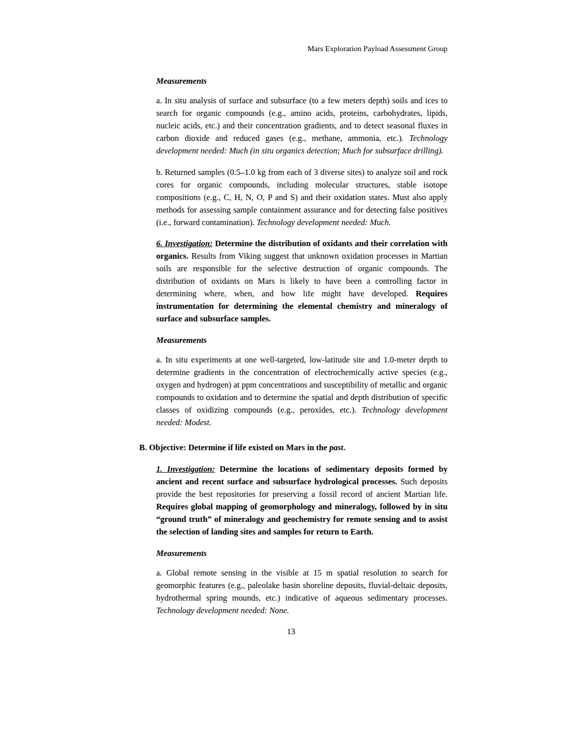Mars Exploration Payload Assessment Group
Measurements
a. In situ analysis of surface and subsurface (to a few meters depth) soils and ices to search for organic compounds (e.g., amino acids, proteins, carbohydrates, lipids, nucleic acids, etc.) and their concentration gradients, and to detect seasonal fluxes in carbon dioxide and reduced gases (e.g., methane, ammonia, etc.). Technology development needed: Much (in situ organics detection; Much for subsurface drilling).
b. Returned samples (0.5–1.0 kg from each of 3 diverse sites) to analyze soil and rock cores for organic compounds, including molecular structures, stable isotope compositions (e.g., C, H, N, O, P and S) and their oxidation states. Must also apply methods for assessing sample containment assurance and for detecting false positives (i.e., forward contamination). Technology development needed: Much.
6. Investigation: Determine the distribution of oxidants and their correlation with organics. Results from Viking suggest that unknown oxidation processes in Martian soils are responsible for the selective destruction of organic compounds. The distribution of oxidants on Mars is likely to have been a controlling factor in determining where, when, and how life might have developed. Requires instrumentation for determining the elemental chemistry and mineralogy of surface and subsurface samples.
Measurements
a. In situ experiments at one well-targeted, low-latitude site and 1.0-meter depth to determine gradients in the concentration of electrochemically active species (e.g., oxygen and hydrogen) at ppm concentrations and susceptibility of metallic and organic compounds to oxidation and to determine the spatial and depth distribution of specific classes of oxidizing compounds (e.g., peroxides, etc.). Technology development needed: Modest.
B. Objective: Determine if life existed on Mars in the past.
1. Investigation: Determine the locations of sedimentary deposits formed by ancient and recent surface and subsurface hydrological processes. Such deposits provide the best repositories for preserving a fossil record of ancient Martian life. Requires global mapping of geomorphology and mineralogy, followed by in situ “ground truth” of mineralogy and geochemistry for remote sensing and to assist the selection of landing sites and samples for return to Earth.
Measurements
a. Global remote sensing in the visible at 15 m spatial resolution to search for geomorphic features (e.g., paleolake basin shoreline deposits, fluvial-deltaic deposits, hydrothermal spring mounds, etc.) indicative of aqueous sedimentary processes. Technology development needed: None.
13